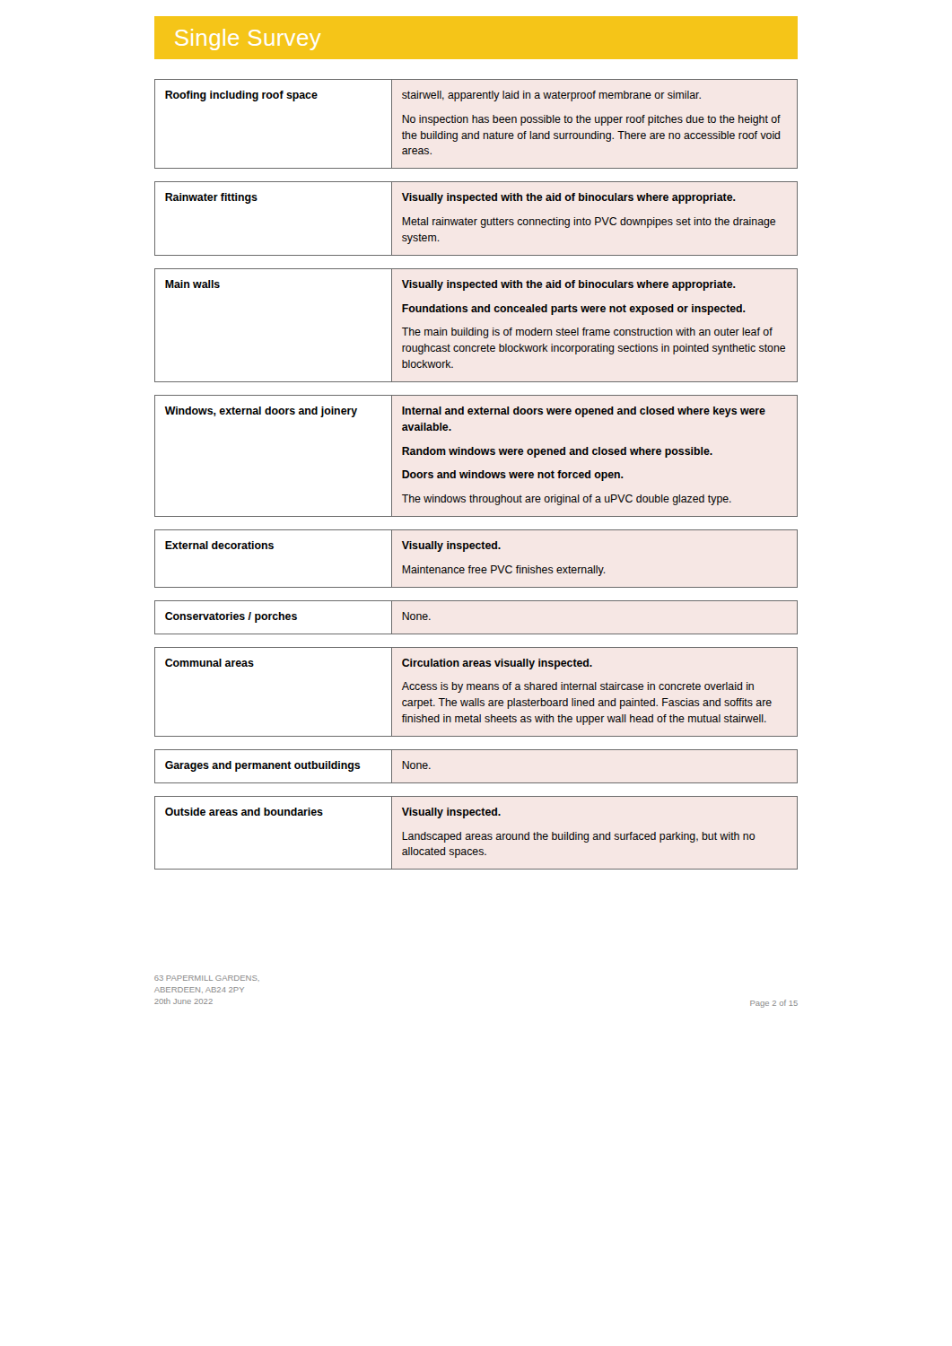Single Survey
| Roofing including roof space | stairwell, apparently laid in a waterproof membrane or similar. No inspection has been possible to the upper roof pitches due to the height of the building and nature of land surrounding. There are no accessible roof void areas. |
| Rainwater fittings | Visually inspected with the aid of binoculars where appropriate. Metal rainwater gutters connecting into PVC downpipes set into the drainage system. |
| Main walls | Visually inspected with the aid of binoculars where appropriate. Foundations and concealed parts were not exposed or inspected. The main building is of modern steel frame construction with an outer leaf of roughcast concrete blockwork incorporating sections in pointed synthetic stone blockwork. |
| Windows, external doors and joinery | Internal and external doors were opened and closed where keys were available. Random windows were opened and closed where possible. Doors and windows were not forced open. The windows throughout are original of a uPVC double glazed type. |
| External decorations | Visually inspected. Maintenance free PVC finishes externally. |
| Conservatories / porches | None. |
| Communal areas | Circulation areas visually inspected. Access is by means of a shared internal staircase in concrete overlaid in carpet. The walls are plasterboard lined and painted. Fascias and soffits are finished in metal sheets as with the upper wall head of the mutual stairwell. |
| Garages and permanent outbuildings | None. |
| Outside areas and boundaries | Visually inspected. Landscaped areas around the building and surfaced parking, but with no allocated spaces. |
63 PAPERMILL GARDENS,
ABERDEEN, AB24 2PY
20th June 2022
Page 2 of 15